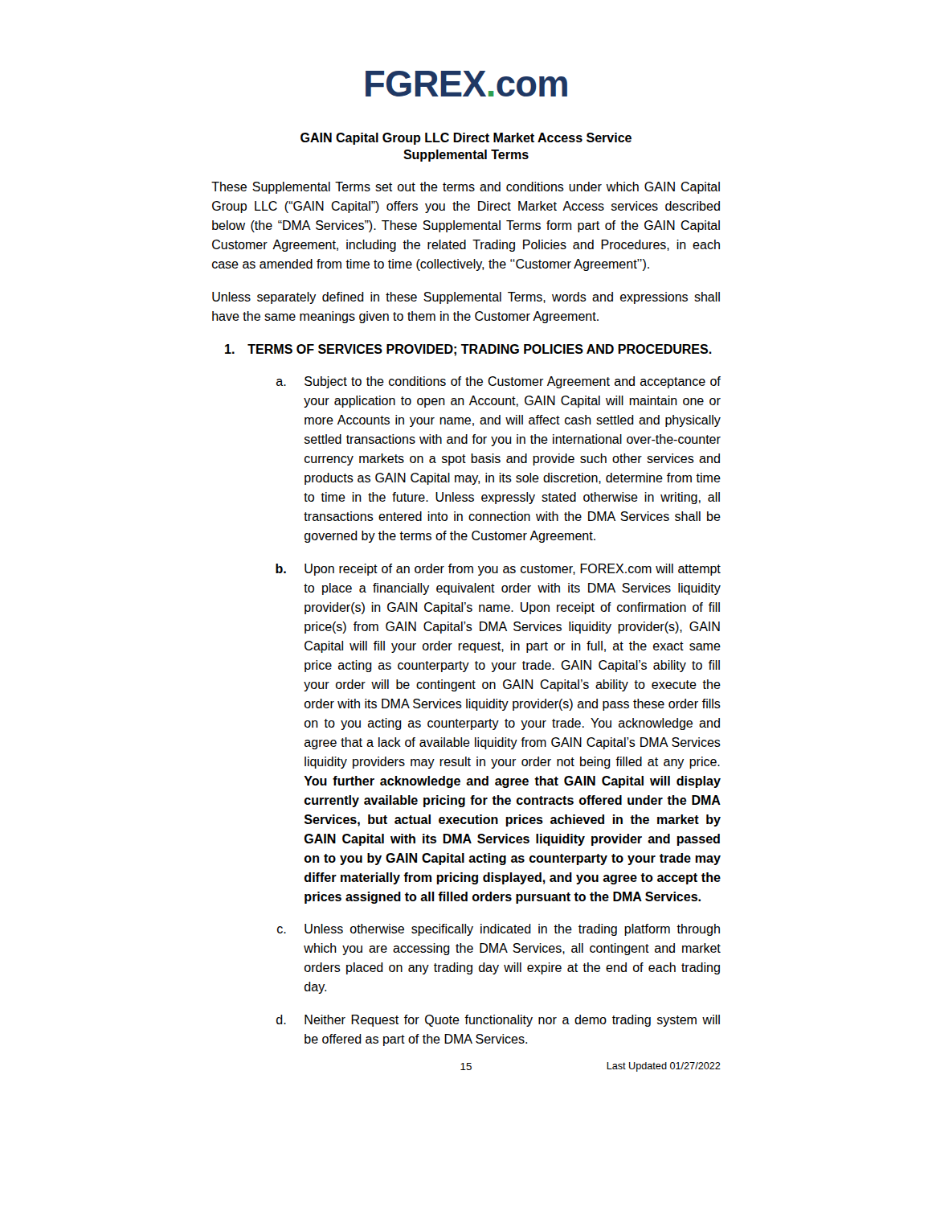FGREX. com
GAIN Capital Group LLC Direct Market Access Service
Supplemental Terms
These Supplemental Terms set out the terms and conditions under which GAIN Capital Group LLC (“GAIN Capital”) offers you the Direct Market Access services described below (the “DMA Services”). These Supplemental Terms form part of the GAIN Capital Customer Agreement, including the related Trading Policies and Procedures, in each case as amended from time to time (collectively, the ‘‘Customer Agreement’’).
Unless separately defined in these Supplemental Terms, words and expressions shall have the same meanings given to them in the Customer Agreement.
TERMS OF SERVICES PROVIDED; TRADING POLICIES AND PROCEDURES.
Subject to the conditions of the Customer Agreement and acceptance of your application to open an Account, GAIN Capital will maintain one or more Accounts in your name, and will affect cash settled and physically settled transactions with and for you in the international over-the-counter currency markets on a spot basis and provide such other services and products as GAIN Capital may, in its sole discretion, determine from time to time in the future. Unless expressly stated otherwise in writing, all transactions entered into in connection with the DMA Services shall be governed by the terms of the Customer Agreement.
Upon receipt of an order from you as customer, FOREX.com will attempt to place a financially equivalent order with its DMA Services liquidity provider(s) in GAIN Capital’s name. Upon receipt of confirmation of fill price(s) from GAIN Capital’s DMA Services liquidity provider(s), GAIN Capital will fill your order request, in part or in full, at the exact same price acting as counterparty to your trade. GAIN Capital’s ability to fill your order will be contingent on GAIN Capital’s ability to execute the order with its DMA Services liquidity provider(s) and pass these order fills on to you acting as counterparty to your trade. You acknowledge and agree that a lack of available liquidity from GAIN Capital’s DMA Services liquidity providers may result in your order not being filled at any price. You further acknowledge and agree that GAIN Capital will display currently available pricing for the contracts offered under the DMA Services, but actual execution prices achieved in the market by GAIN Capital with its DMA Services liquidity provider and passed on to you by GAIN Capital acting as counterparty to your trade may differ materially from pricing displayed, and you agree to accept the prices assigned to all filled orders pursuant to the DMA Services.
Unless otherwise specifically indicated in the trading platform through which you are accessing the DMA Services, all contingent and market orders placed on any trading day will expire at the end of each trading day.
Neither Request for Quote functionality nor a demo trading system will be offered as part of the DMA Services.
15 Last Updated 01/27/2022